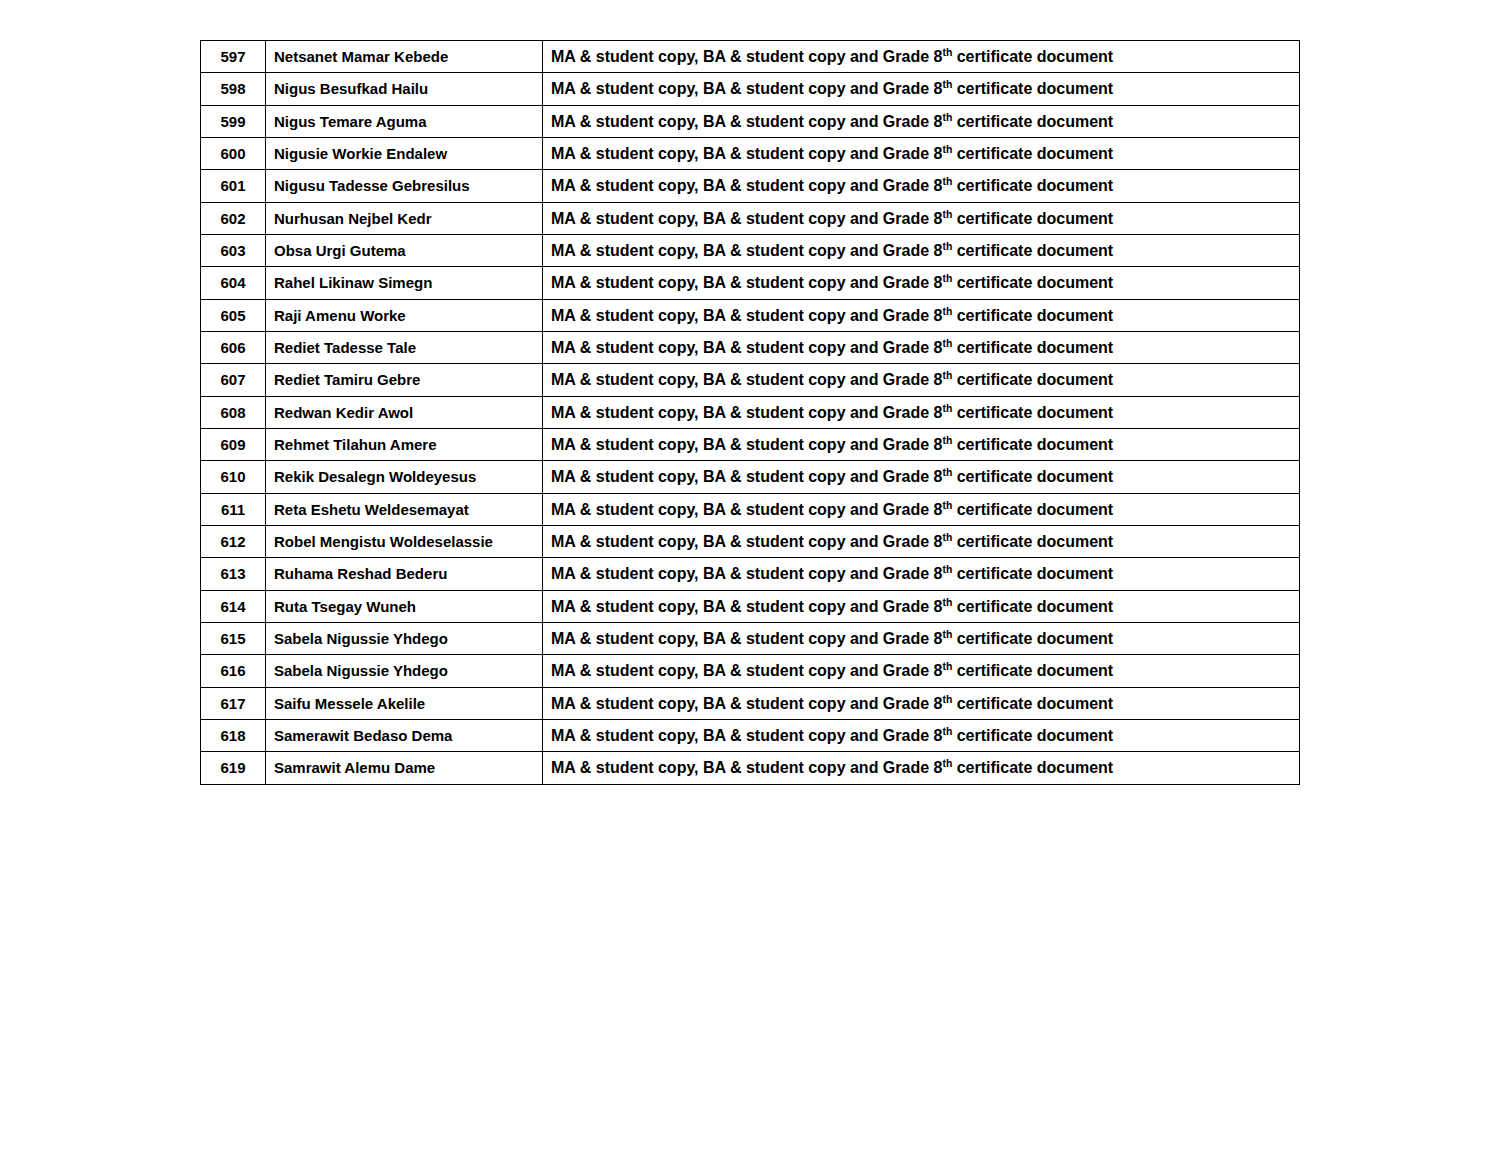| 597 | Netsanet Mamar Kebede | MA & student copy, BA & student copy and Grade 8 th certificate document |
| 598 | Nigus Besufkad Hailu | MA & student copy, BA & student copy and Grade 8 th certificate document |
| 599 | Nigus Temare Aguma | MA & student copy, BA & student copy and Grade 8 th certificate document |
| 600 | Nigusie Workie Endalew | MA & student copy, BA & student copy and Grade 8 th certificate document |
| 601 | Nigusu Tadesse Gebresilus | MA & student copy, BA & student copy and Grade 8 th certificate document |
| 602 | Nurhusan Nejbel Kedr | MA & student copy, BA & student copy and Grade 8 th certificate document |
| 603 | Obsa Urgi Gutema | MA & student copy, BA & student copy and Grade 8 th certificate document |
| 604 | Rahel Likinaw Simegn | MA & student copy, BA & student copy and Grade 8 th certificate document |
| 605 | Raji Amenu Worke | MA & student copy, BA & student copy and Grade 8 th certificate document |
| 606 | Rediet Tadesse Tale | MA & student copy, BA & student copy and Grade 8 th certificate document |
| 607 | Rediet Tamiru Gebre | MA & student copy, BA & student copy and Grade 8 th certificate document |
| 608 | Redwan Kedir Awol | MA & student copy, BA & student copy and Grade 8 th certificate document |
| 609 | Rehmet Tilahun Amere | MA & student copy, BA & student copy and Grade 8 th certificate document |
| 610 | Rekik Desalegn Woldeyesus | MA & student copy, BA & student copy and Grade 8 th certificate document |
| 611 | Reta Eshetu Weldesemayat | MA & student copy, BA & student copy and Grade 8 th certificate document |
| 612 | Robel Mengistu Woldeselassie | MA & student copy, BA & student copy and Grade 8 th certificate document |
| 613 | Ruhama Reshad Bederu | MA & student copy, BA & student copy and Grade 8 th certificate document |
| 614 | Ruta Tsegay Wuneh | MA & student copy, BA & student copy and Grade 8 th certificate document |
| 615 | Sabela Nigussie Yhdego | MA & student copy, BA & student copy and Grade 8 th certificate document |
| 616 | Sabela Nigussie Yhdego | MA & student copy, BA & student copy and Grade 8 th certificate document |
| 617 | Saifu Messele Akelile | MA & student copy, BA & student copy and Grade 8 th certificate document |
| 618 | Samerawit Bedaso Dema | MA & student copy, BA & student copy and Grade 8 th certificate document |
| 619 | Samrawit Alemu Dame | MA & student copy, BA & student copy and Grade 8 th certificate document |